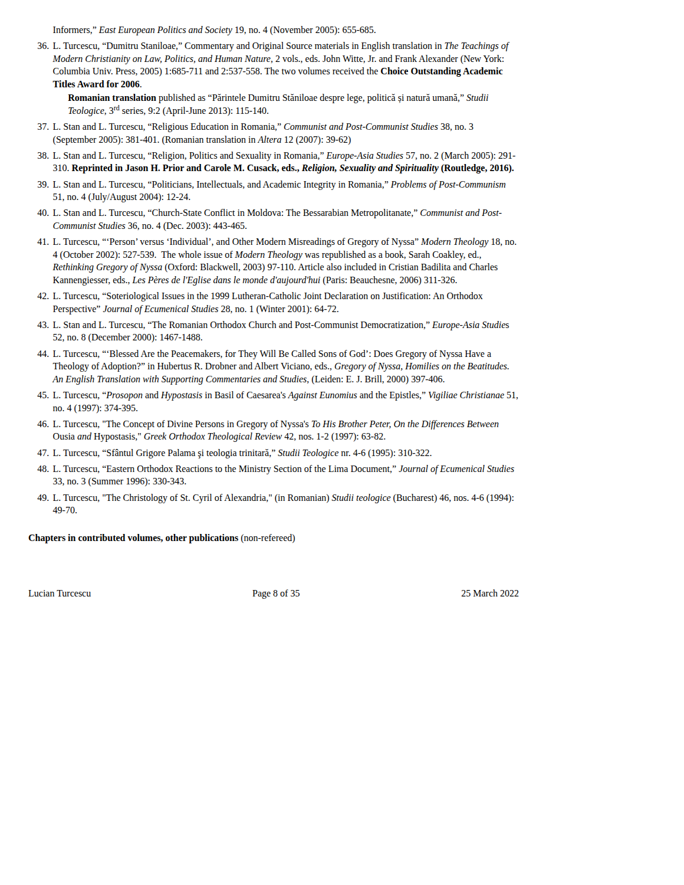Informers,” East European Politics and Society 19, no. 4 (November 2005): 655-685.
36. L. Turcescu, “Dumitru Staniloae,” Commentary and Original Source materials in English translation in The Teachings of Modern Christianity on Law, Politics, and Human Nature, 2 vols., eds. John Witte, Jr. and Frank Alexander (New York: Columbia Univ. Press, 2005) 1:685-711 and 2:537-558. The two volumes received the Choice Outstanding Academic Titles Award for 2006. Romanian translation published as “Părintele Dumitru Stăniloae despre lege, politică și natură umană,” Studii Teologice, 3rd series, 9:2 (April-June 2013): 115-140.
37. L. Stan and L. Turcescu, “Religious Education in Romania,” Communist and Post-Communist Studies 38, no. 3 (September 2005): 381-401. (Romanian translation in Altera 12 (2007): 39-62)
38. L. Stan and L. Turcescu, “Religion, Politics and Sexuality in Romania,” Europe-Asia Studies 57, no. 2 (March 2005): 291-310. Reprinted in Jason H. Prior and Carole M. Cusack, eds., Religion, Sexuality and Spirituality (Routledge, 2016).
39. L. Stan and L. Turcescu, “Politicians, Intellectuals, and Academic Integrity in Romania,” Problems of Post-Communism 51, no. 4 (July/August 2004): 12-24.
40. L. Stan and L. Turcescu, “Church-State Conflict in Moldova: The Bessarabian Metropolitanate,” Communist and Post-Communist Studies 36, no. 4 (Dec. 2003): 443-465.
41. L. Turcescu, “‘Person’ versus ‘Individual’, and Other Modern Misreadings of Gregory of Nyssa” Modern Theology 18, no. 4 (October 2002): 527-539. The whole issue of Modern Theology was republished as a book, Sarah Coakley, ed., Rethinking Gregory of Nyssa (Oxford: Blackwell, 2003) 97-110. Article also included in Cristian Badilita and Charles Kannengiesser, eds., Les Pères de l'Eglise dans le monde d'aujourd'hui (Paris: Beauchesne, 2006) 311-326.
42. L. Turcescu, “Soteriological Issues in the 1999 Lutheran-Catholic Joint Declaration on Justification: An Orthodox Perspective” Journal of Ecumenical Studies 28, no. 1 (Winter 2001): 64-72.
43. L. Stan and L. Turcescu, “The Romanian Orthodox Church and Post-Communist Democratization,” Europe-Asia Studies 52, no. 8 (December 2000): 1467-1488.
44. L. Turcescu, “‘Blessed Are the Peacemakers, for They Will Be Called Sons of God’: Does Gregory of Nyssa Have a Theology of Adoption?” in Hubertus R. Drobner and Albert Viciano, eds., Gregory of Nyssa, Homilies on the Beatitudes. An English Translation with Supporting Commentaries and Studies, (Leiden: E. J. Brill, 2000) 397-406.
45. L. Turcescu, “Prosopon and Hypostasis in Basil of Caesarea's Against Eunomius and the Epistles,” Vigiliae Christianae 51, no. 4 (1997): 374-395.
46. L. Turcescu, "The Concept of Divine Persons in Gregory of Nyssa's To His Brother Peter, On the Differences Between Ousia and Hypostasis," Greek Orthodox Theological Review 42, nos. 1-2 (1997): 63-82.
47. L. Turcescu, “Sfântul Grigore Palama şi teologia trinitară,” Studii Teologice nr. 4-6 (1995): 310-322.
48. L. Turcescu, “Eastern Orthodox Reactions to the Ministry Section of the Lima Document,” Journal of Ecumenical Studies 33, no. 3 (Summer 1996): 330-343.
49. L. Turcescu, "The Christology of St. Cyril of Alexandria," (in Romanian) Studii teologice (Bucharest) 46, nos. 4-6 (1994): 49-70.
Chapters in contributed volumes, other publications (non-refereed)
Lucian Turcescu Page 8 of 35 25 March 2022